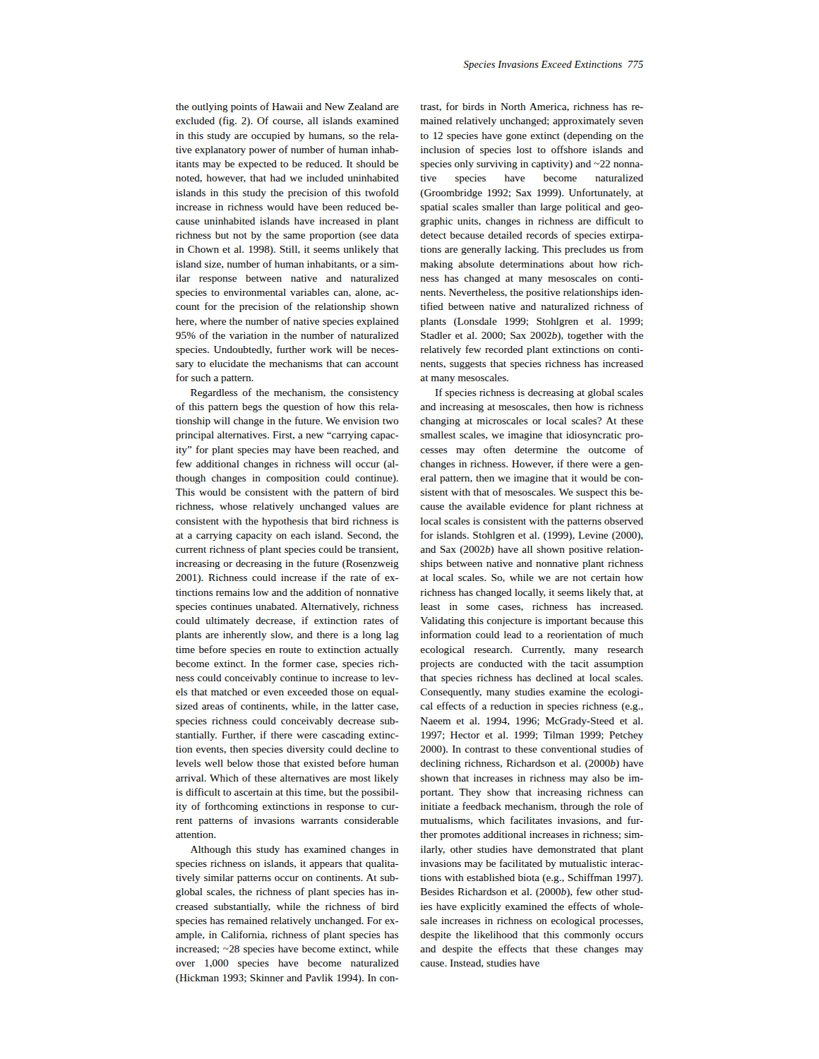Species Invasions Exceed Extinctions 775
the outlying points of Hawaii and New Zealand are excluded (fig. 2). Of course, all islands examined in this study are occupied by humans, so the relative explanatory power of number of human inhabitants may be expected to be reduced. It should be noted, however, that had we included uninhabited islands in this study the precision of this twofold increase in richness would have been reduced because uninhabited islands have increased in plant richness but not by the same proportion (see data in Chown et al. 1998). Still, it seems unlikely that island size, number of human inhabitants, or a similar response between native and naturalized species to environmental variables can, alone, account for the precision of the relationship shown here, where the number of native species explained 95% of the variation in the number of naturalized species. Undoubtedly, further work will be necessary to elucidate the mechanisms that can account for such a pattern.
Regardless of the mechanism, the consistency of this pattern begs the question of how this relationship will change in the future. We envision two principal alternatives. First, a new “carrying capacity” for plant species may have been reached, and few additional changes in richness will occur (although changes in composition could continue). This would be consistent with the pattern of bird richness, whose relatively unchanged values are consistent with the hypothesis that bird richness is at a carrying capacity on each island. Second, the current richness of plant species could be transient, increasing or decreasing in the future (Rosenzweig 2001). Richness could increase if the rate of extinctions remains low and the addition of nonnative species continues unabated. Alternatively, richness could ultimately decrease, if extinction rates of plants are inherently slow, and there is a long lag time before species en route to extinction actually become extinct. In the former case, species richness could conceivably continue to increase to levels that matched or even exceeded those on equal-sized areas of continents, while, in the latter case, species richness could conceivably decrease substantially. Further, if there were cascading extinction events, then species diversity could decline to levels well below those that existed before human arrival. Which of these alternatives are most likely is difficult to ascertain at this time, but the possibility of forthcoming extinctions in response to current patterns of invasions warrants considerable attention.
Although this study has examined changes in species richness on islands, it appears that qualitatively similar patterns occur on continents. At subglobal scales, the richness of plant species has increased substantially, while the richness of bird species has remained relatively unchanged. For example, in California, richness of plant species has increased; ~28 species have become extinct, while over 1,000 species have become naturalized (Hickman 1993; Skinner and Pavlik 1994). In contrast, for birds in North America, richness has remained relatively unchanged; approximately seven to 12 species have gone extinct (depending on the inclusion of species lost to offshore islands and species only surviving in captivity) and ~22 nonnative species have become naturalized (Groombridge 1992; Sax 1999). Unfortunately, at spatial scales smaller than large political and geographic units, changes in richness are difficult to detect because detailed records of species extirpations are generally lacking. This precludes us from making absolute determinations about how richness has changed at many mesoscales on continents. Nevertheless, the positive relationships identified between native and naturalized richness of plants (Lonsdale 1999; Stohlgren et al. 1999; Stadler et al. 2000; Sax 2002b), together with the relatively few recorded plant extinctions on continents, suggests that species richness has increased at many mesoscales.
If species richness is decreasing at global scales and increasing at mesoscales, then how is richness changing at microscales or local scales? At these smallest scales, we imagine that idiosyncratic processes may often determine the outcome of changes in richness. However, if there were a general pattern, then we imagine that it would be consistent with that of mesoscales. We suspect this because the available evidence for plant richness at local scales is consistent with the patterns observed for islands. Stohlgren et al. (1999), Levine (2000), and Sax (2002b) have all shown positive relationships between native and nonnative plant richness at local scales. So, while we are not certain how richness has changed locally, it seems likely that, at least in some cases, richness has increased. Validating this conjecture is important because this information could lead to a reorientation of much ecological research. Currently, many research projects are conducted with the tacit assumption that species richness has declined at local scales. Consequently, many studies examine the ecological effects of a reduction in species richness (e.g., Naeem et al. 1994, 1996; McGrady-Steed et al. 1997; Hector et al. 1999; Tilman 1999; Petchey 2000). In contrast to these conventional studies of declining richness, Richardson et al. (2000b) have shown that increases in richness may also be important. They show that increasing richness can initiate a feedback mechanism, through the role of mutualisms, which facilitates invasions, and further promotes additional increases in richness; similarly, other studies have demonstrated that plant invasions may be facilitated by mutualistic interactions with established biota (e.g., Schiffman 1997). Besides Richardson et al. (2000b), few other studies have explicitly examined the effects of wholesale increases in richness on ecological processes, despite the likelihood that this commonly occurs and despite the effects that these changes may cause. Instead, studies have